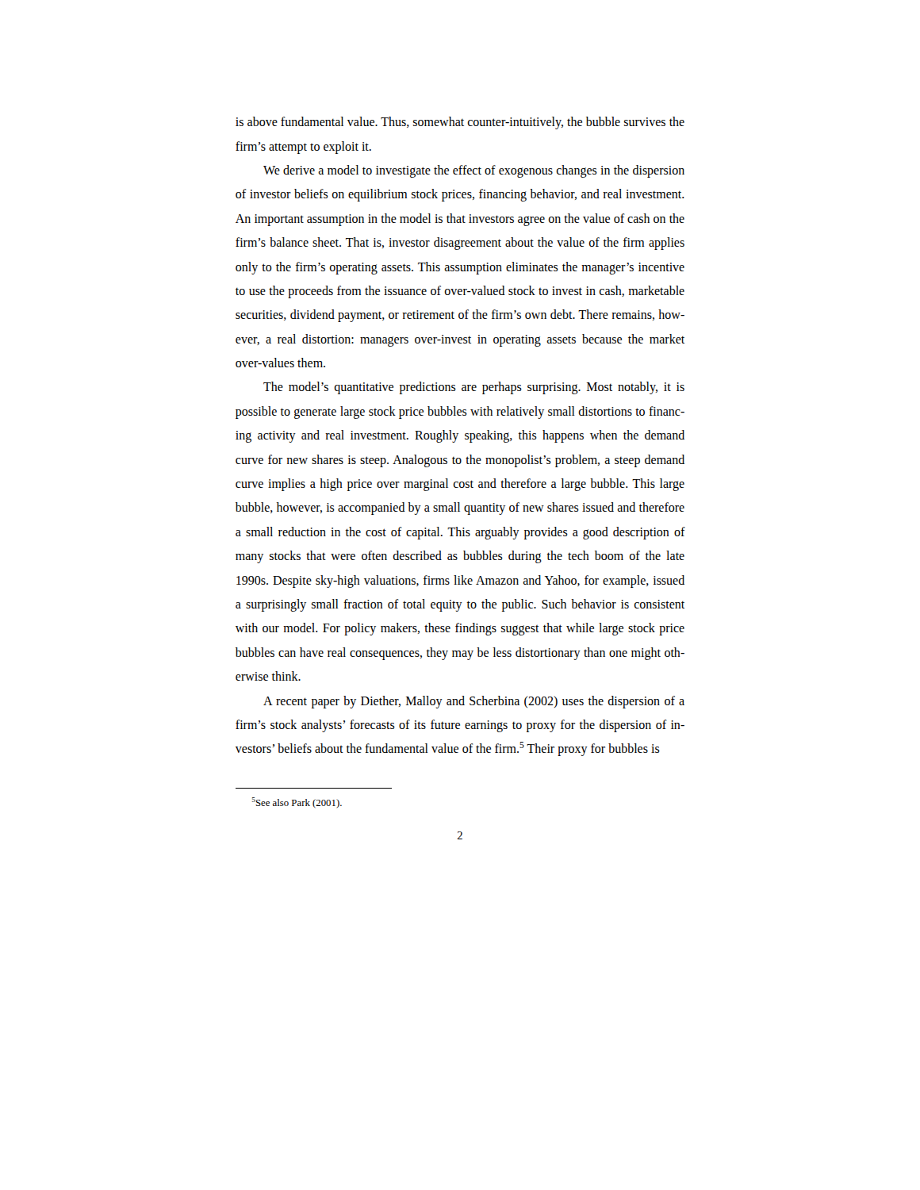is above fundamental value. Thus, somewhat counter-intuitively, the bubble survives the firm’s attempt to exploit it.
We derive a model to investigate the effect of exogenous changes in the dispersion of investor beliefs on equilibrium stock prices, financing behavior, and real investment. An important assumption in the model is that investors agree on the value of cash on the firm’s balance sheet. That is, investor disagreement about the value of the firm applies only to the firm’s operating assets. This assumption eliminates the manager’s incentive to use the proceeds from the issuance of over-valued stock to invest in cash, marketable securities, dividend payment, or retirement of the firm’s own debt. There remains, however, a real distortion: managers over-invest in operating assets because the market over-values them.
The model’s quantitative predictions are perhaps surprising. Most notably, it is possible to generate large stock price bubbles with relatively small distortions to financing activity and real investment. Roughly speaking, this happens when the demand curve for new shares is steep. Analogous to the monopolist’s problem, a steep demand curve implies a high price over marginal cost and therefore a large bubble. This large bubble, however, is accompanied by a small quantity of new shares issued and therefore a small reduction in the cost of capital. This arguably provides a good description of many stocks that were often described as bubbles during the tech boom of the late 1990s. Despite sky-high valuations, firms like Amazon and Yahoo, for example, issued a surprisingly small fraction of total equity to the public. Such behavior is consistent with our model. For policy makers, these findings suggest that while large stock price bubbles can have real consequences, they may be less distortionary than one might otherwise think.
A recent paper by Diether, Malloy and Scherbina (2002) uses the dispersion of a firm’s stock analysts’ forecasts of its future earnings to proxy for the dispersion of investors’ beliefs about the fundamental value of the firm.5 Their proxy for bubbles is
5See also Park (2001).
2